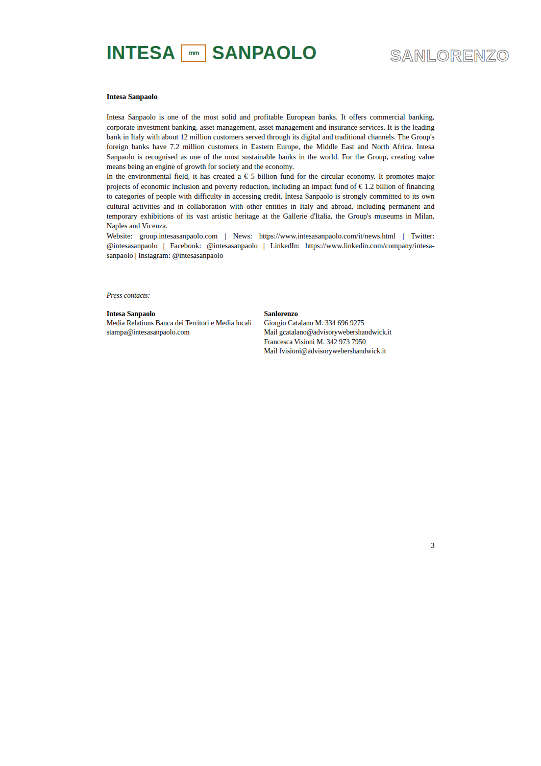INTESA mm SANPAOLO
SANLORENZO
Intesa Sanpaolo
Intesa Sanpaolo is one of the most solid and profitable European banks. It offers commercial banking, corporate investment banking, asset management, asset management and insurance services. It is the leading bank in Italy with about 12 million customers served through its digital and traditional channels. The Group's foreign banks have 7.2 million customers in Eastern Europe, the Middle East and North Africa. Intesa Sanpaolo is recognised as one of the most sustainable banks in the world. For the Group, creating value means being an engine of growth for society and the economy.
In the environmental field, it has created a € 5 billion fund for the circular economy. It promotes major projects of economic inclusion and poverty reduction, including an impact fund of € 1.2 billion of financing to categories of people with difficulty in accessing credit. Intesa Sanpaolo is strongly committed to its own cultural activities and in collaboration with other entities in Italy and abroad, including permanent and temporary exhibitions of its vast artistic heritage at the Gallerie d'Italia, the Group's museums in Milan, Naples and Vicenza.
Website: group.intesasanpaolo.com | News: https://www.intesasanpaolo.com/it/news.html | Twitter: @intesasanpaolo | Facebook: @intesasanpaolo | LinkedIn: https://www.linkedin.com/company/intesa-sanpaolo | Instagram: @intesasanpaolo
Press contacts:
| Intesa Sanpaolo Media Relations Banca dei Territori e Media locali stampa@intesasanpaolo.com | Sanlorenzo Giorgio Catalano M. 334 696 9275 Mail gcatalano@advisorywebershandwick.it Francesca Visioni M. 342 973 7950 Mail fvisioni@advisorywebershandwick.it |
3